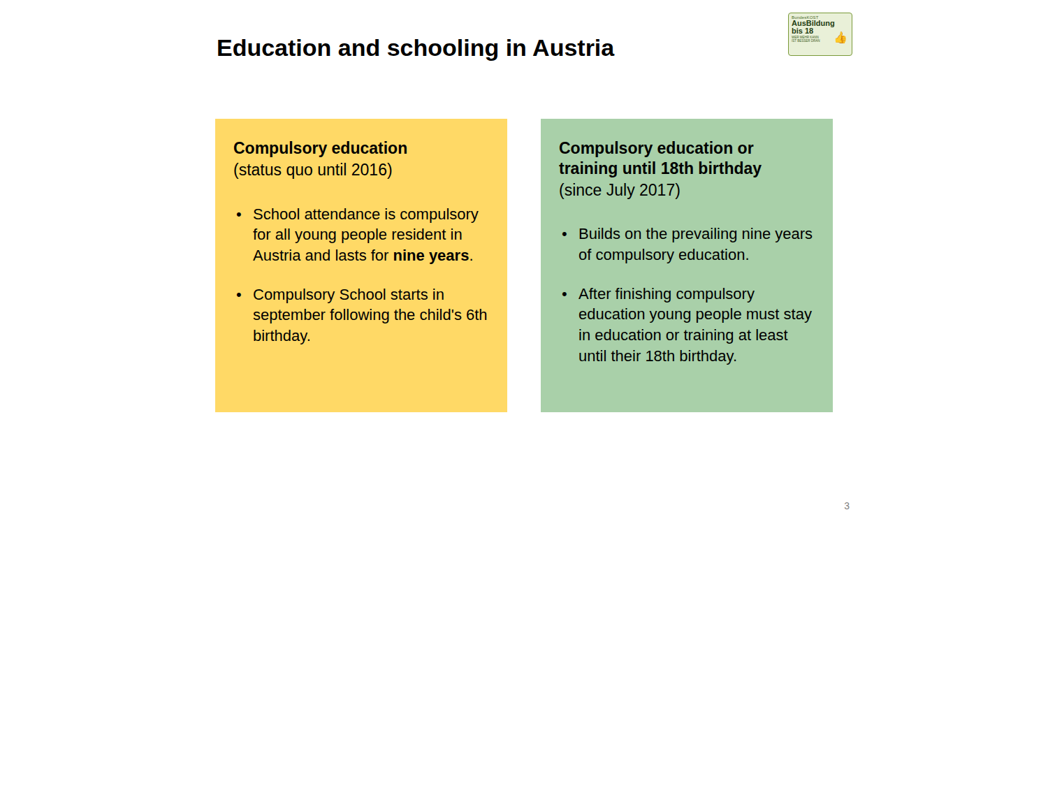BundesKOST
AusBildung
bis 18
WER MEHR KANN
IST BESSER DRAN
👍
Education and schooling in Austria
Compulsory education
(status quo until 2016)
School attendance is compulsory for all young people resident in Austria and lasts for nine years.
Compulsory School starts in september following the child's 6th birthday.
Compulsory education or training until 18th birthday
(since July 2017)
Builds on the prevailing nine years of compulsory education.
After finishing compulsory education young people must stay in education or training at least until their 18th birthday.
3